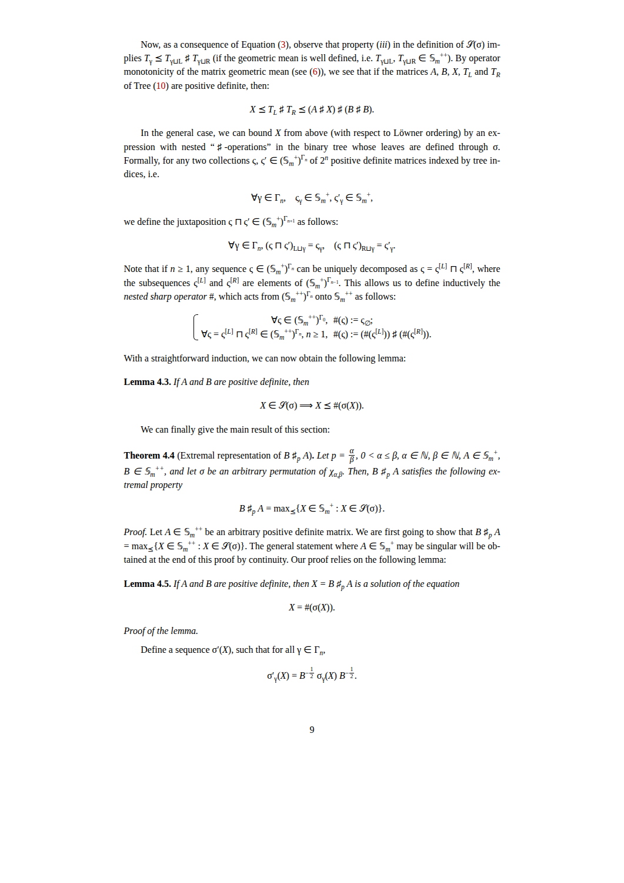Now, as a consequence of Equation (3), observe that property (iii) in the definition of 𝒮(σ) implies Tγ ⪯ Tγ⊔L ♯ Tγ⊔R (if the geometric mean is well defined, i.e. Tγ⊔L, Tγ⊔R ∈ 𝕊m++). By operator monotonicity of the matrix geometric mean (see (6)), we see that if the matrices A, B, X, TL and TR of Tree (10) are positive definite, then:
X ⪯ TL ♯ TR ⪯ (A ♯ X) ♯ (B ♯ B).
In the general case, we can bound X from above (with respect to Löwner ordering) by an expression with nested “♯-operations” in the binary tree whose leaves are defined through σ. Formally, for any two collections ς, ς′ ∈ (𝕊m+)Γn of 2n positive definite matrices indexed by tree indices, i.e.
∀γ ∈ Γn, ςγ ∈ 𝕊m+, ς′γ ∈ 𝕊m+,
we define the juxtaposition ς ⊓ ς′ ∈ (𝕊m+)Γn+1 as follows:
∀γ ∈ Γn, (ς ⊓ ς′)L⊔γ = ςγ, (ς ⊓ ς′)R⊔γ = ς′γ.
Note that if n ≥ 1, any sequence ς ∈ (𝕊m+)Γn can be uniquely decomposed as ς = ς[L] ⊓ ς[R], where the subsequences ς[L] and ς[R] are elements of (𝕊m+)Γn−1. This allows us to define inductively the nested sharp operator #, which acts from (𝕊m++)Γn onto 𝕊m++ as follows:
∀ς ∈ (𝕊m++)Γ0,#(ς) := ς∅; ∀ς = ς[L] ⊓ ς[R] ∈ (𝕊m++)Γn, n ≥ 1,#(ς) := (#(ς[L])) ♯ (#(ς[R])).
With a straightforward induction, we can now obtain the following lemma:
Lemma 4.3. If A and B are positive definite, then
X ∈ 𝒮(σ) ⟹ X ⪯ #(σ(X)).
We can finally give the main result of this section:
Theorem 4.4 (Extremal representation of B ♯p A). Let p = αβ, 0 < α ≤ β, α ∈ ℕ, β ∈ ℕ, A ∈ 𝕊m+, B ∈ 𝕊m++, and let σ be an arbitrary permutation of χα,β. Then, B ♯p A satisfies the following extremal property
B ♯p A = max⪯{X ∈ 𝕊m+ : X ∈ 𝒮(σ)}.
Proof. Let A ∈ 𝕊m++ be an arbitrary positive definite matrix. We are first going to show that B ♯p A = max⪯{X ∈ 𝕊m++ : X ∈ 𝒮(σ)}. The general statement where A ∈ 𝕊m+ may be singular will be obtained at the end of this proof by continuity. Our proof relies on the following lemma:
Lemma 4.5. If A and B are positive definite, then X = B ♯p A is a solution of the equation
X = #(σ(X)).
Proof of the lemma.
Define a sequence σ′(X), such that for all γ ∈ Γn,
σ′γ(X) = B−12 σγ(X) B−12.
9